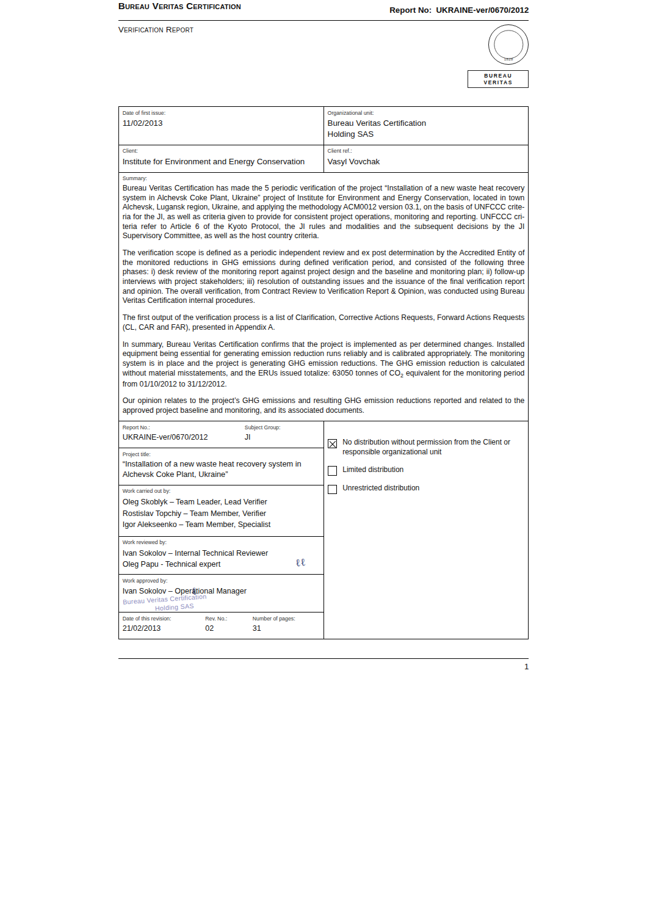Bureau Veritas Certification
Report No: UKRAINE-ver/0670/2012
Verification Report
BUREAU
VERITAS
| Date of first issue: 11/02/2013 | Organizational unit: Bureau Veritas Certification Holding SAS |
| Client: Institute for Environment and Energy Conservation | Client ref.: Vasyl Vovchak |
| Summary: Bureau Veritas Certification has made the 5 periodic verification of the project “Installation of a new waste heat recovery system in Alchevsk Coke Plant, Ukraine” project of Institute for Environment and Energy Conservation, located in town Alchevsk, Lugansk region, Ukraine, and applying the methodology ACM0012 version 03.1, on the basis of UNFCCC criteria for the JI, as well as criteria given to provide for consistent project operations, monitoring and reporting. UNFCCC criteria refer to Article 6 of the Kyoto Protocol, the JI rules and modalities and the subsequent decisions by the JI Supervisory Committee, as well as the host country criteria. The verification scope is defined as a periodic independent review and ex post determination by the Accredited Entity of the monitored reductions in GHG emissions during defined verification period, and consisted of the following three phases: i) desk review of the monitoring report against project design and the baseline and monitoring plan; ii) follow-up interviews with project stakeholders; iii) resolution of outstanding issues and the issuance of the final verification report and opinion. The overall verification, from Contract Review to Verification Report & Opinion, was conducted using Bureau Veritas Certification internal procedures. The first output of the verification process is a list of Clarification, Corrective Actions Requests, Forward Actions Requests (CL, CAR and FAR), presented in Appendix A. In summary, Bureau Veritas Certification confirms that the project is implemented as per determined changes. Installed equipment being essential for generating emission reduction runs reliably and is calibrated appropriately. The monitoring system is in place and the project is generating GHG emission reductions. The GHG emission reduction is calculated without material misstatements, and the ERUs issued totalize: 63050 tonnes of CO 2 equivalent for the monitoring period from 01/10/2012 to 31/12/2012. Our opinion relates to the project’s GHG emissions and resulting GHG emission reductions reported and related to the approved project baseline and monitoring, and its associated documents. |
| / Report No.: UKRAINE-ver/0670/2012 / Subject Group: JI / | No distribution without permission from the Client or responsible organizational unit Limited distribution Unrestricted distribution |
| Project title: “Installation of a new waste heat recovery system in Alchevsk Coke Plant, Ukraine” |
| Work carried out by: Oleg Skoblyk – Team Leader, Lead Verifier Rostislav Topchiy – Team Member, Verifier Igor Alekseenko – Team Member, Specialist |
| Work reviewed by: Ivan Sokolov – Internal Technical Reviewer Oleg Papu - Technical expert ℓℓ Work approved by: Ivan Sokolov – Operational Manager Bureau Veritas Certification Holding SAS ℓ / Date of this revision: 21/02/2013 / Rev. No.: 02 / Number of pages: 31 / |
1